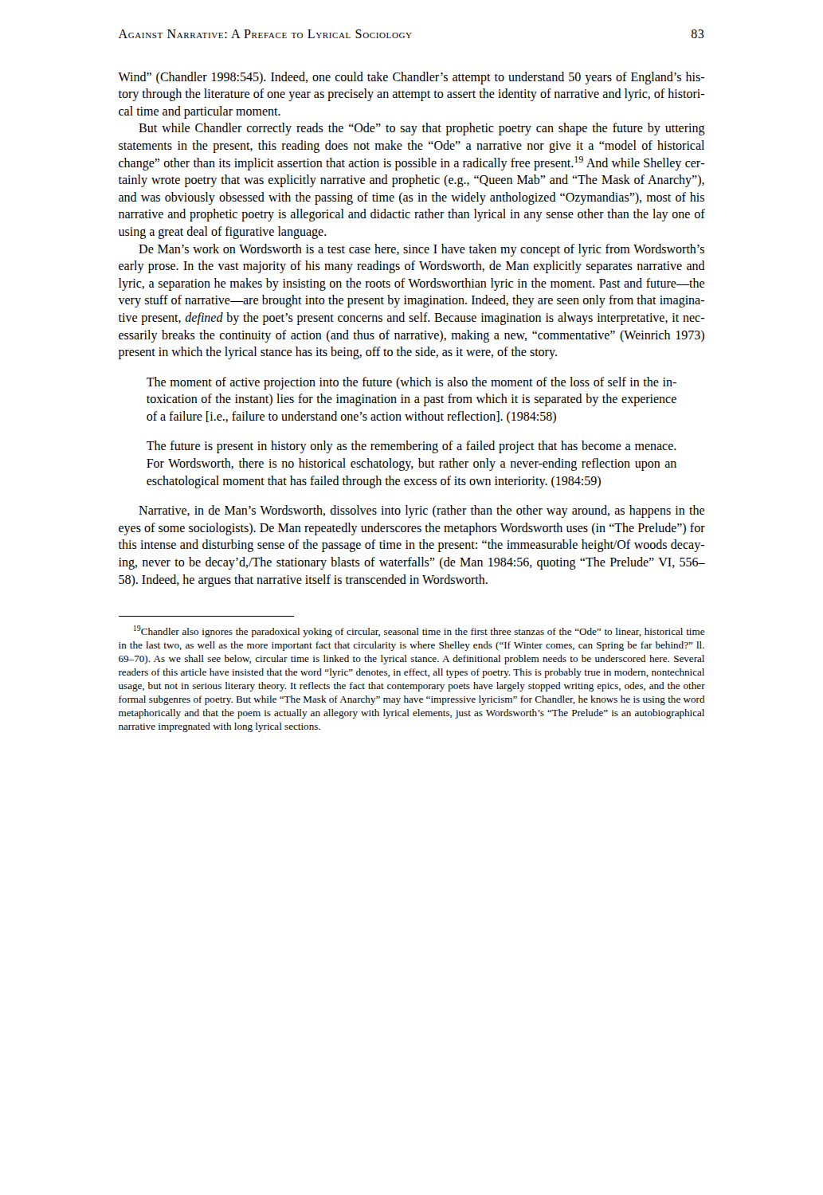Against Narrative: A Preface to Lyrical Sociology 83
Wind” (Chandler 1998:545). Indeed, one could take Chandler’s attempt to understand 50 years of England’s history through the literature of one year as precisely an attempt to assert the identity of narrative and lyric, of historical time and particular moment.
But while Chandler correctly reads the “Ode” to say that prophetic poetry can shape the future by uttering statements in the present, this reading does not make the “Ode” a narrative nor give it a “model of historical change” other than its implicit assertion that action is possible in a radically free present.19 And while Shelley certainly wrote poetry that was explicitly narrative and prophetic (e.g., “Queen Mab” and “The Mask of Anarchy”), and was obviously obsessed with the passing of time (as in the widely anthologized “Ozymandias”), most of his narrative and prophetic poetry is allegorical and didactic rather than lyrical in any sense other than the lay one of using a great deal of figurative language.
De Man’s work on Wordsworth is a test case here, since I have taken my concept of lyric from Wordsworth’s early prose. In the vast majority of his many readings of Wordsworth, de Man explicitly separates narrative and lyric, a separation he makes by insisting on the roots of Wordsworthian lyric in the moment. Past and future—the very stuff of narrative—are brought into the present by imagination. Indeed, they are seen only from that imaginative present, defined by the poet’s present concerns and self. Because imagination is always interpretative, it necessarily breaks the continuity of action (and thus of narrative), making a new, “commentative” (Weinrich 1973) present in which the lyrical stance has its being, off to the side, as it were, of the story.
The moment of active projection into the future (which is also the moment of the loss of self in the intoxication of the instant) lies for the imagination in a past from which it is separated by the experience of a failure [i.e., failure to understand one’s action without reflection]. (1984:58)
The future is present in history only as the remembering of a failed project that has become a menace. For Wordsworth, there is no historical eschatology, but rather only a never-ending reflection upon an eschatological moment that has failed through the excess of its own interiority. (1984:59)
Narrative, in de Man’s Wordsworth, dissolves into lyric (rather than the other way around, as happens in the eyes of some sociologists). De Man repeatedly underscores the metaphors Wordsworth uses (in “The Prelude”) for this intense and disturbing sense of the passage of time in the present: “the immeasurable height/Of woods decaying, never to be decay’d,/The stationary blasts of waterfalls” (de Man 1984:56, quoting “The Prelude” VI, 556–58). Indeed, he argues that narrative itself is transcended in Wordsworth.
19Chandler also ignores the paradoxical yoking of circular, seasonal time in the first three stanzas of the “Ode” to linear, historical time in the last two, as well as the more important fact that circularity is where Shelley ends (“If Winter comes, can Spring be far behind?” ll. 69–70). As we shall see below, circular time is linked to the lyrical stance. A definitional problem needs to be underscored here. Several readers of this article have insisted that the word “lyric” denotes, in effect, all types of poetry. This is probably true in modern, nontechnical usage, but not in serious literary theory. It reflects the fact that contemporary poets have largely stopped writing epics, odes, and the other formal subgenres of poetry. But while “The Mask of Anarchy” may have “impressive lyricism” for Chandler, he knows he is using the word metaphorically and that the poem is actually an allegory with lyrical elements, just as Wordsworth’s “The Prelude” is an autobiographical narrative impregnated with long lyrical sections.